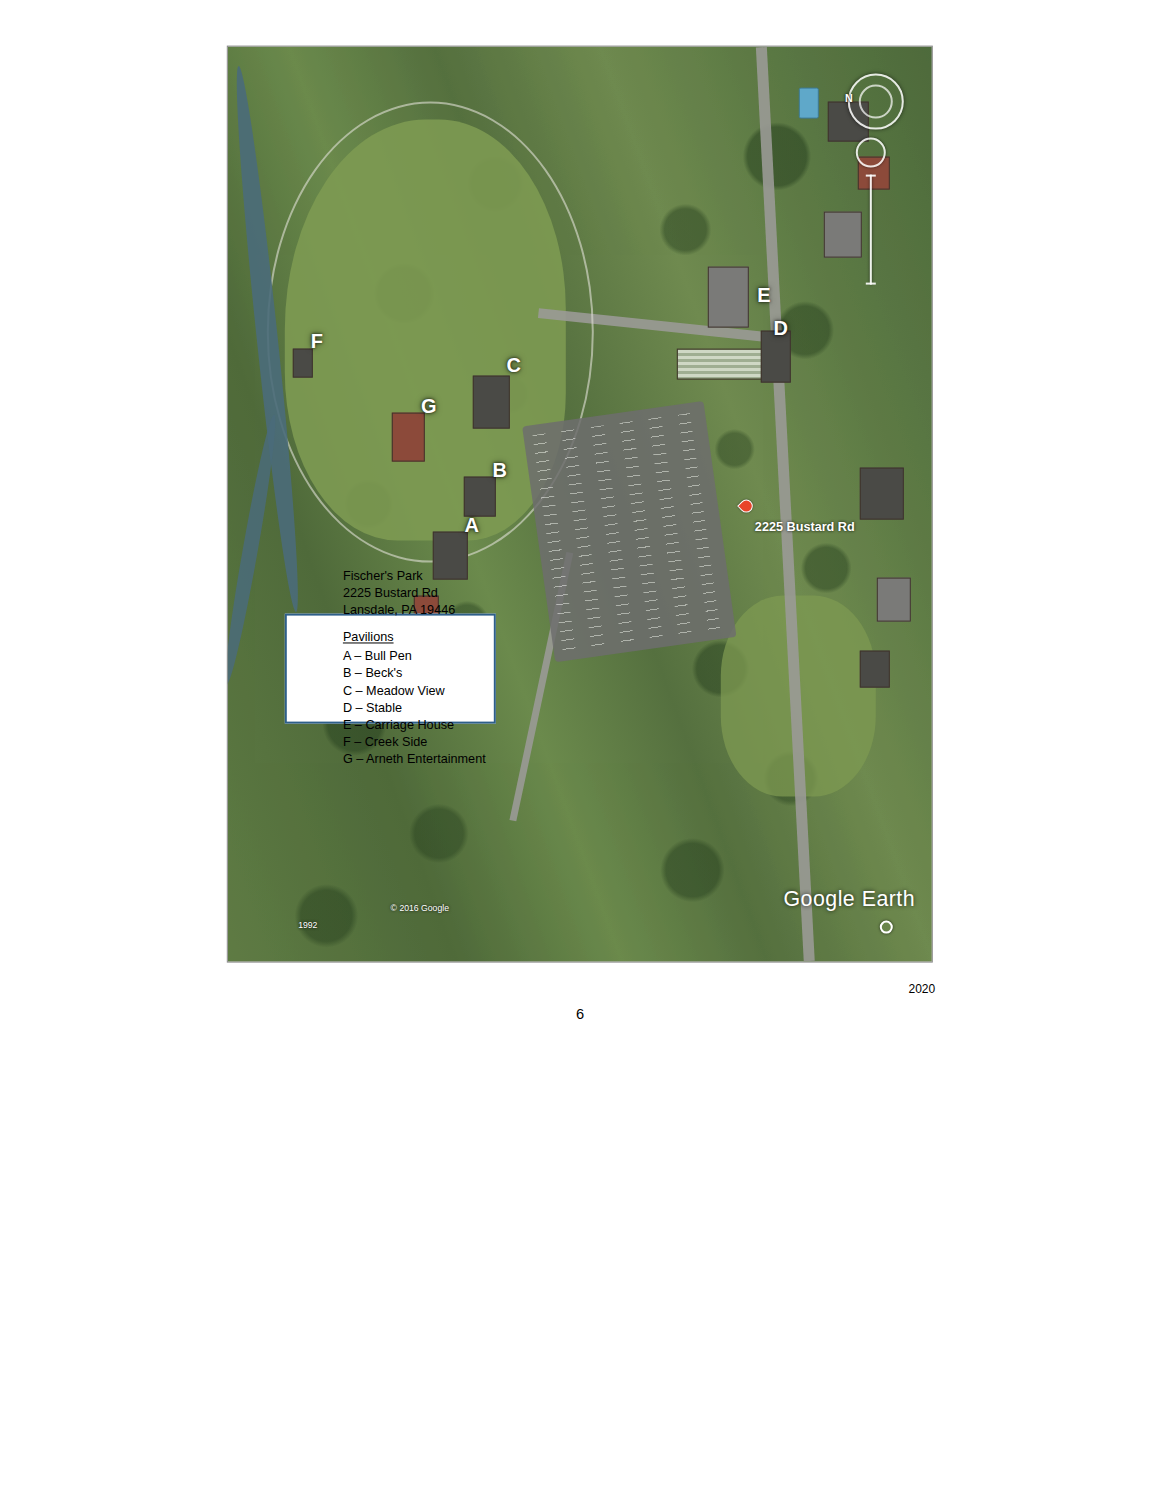E
D
C
B
A
G
F
2225 Bustard Rd
Google Earth
Imagery Date: 5/24/2016 40°13'42.76" N 75°21'20.57" W elev 197 ft eye alt 1383 ft
© 2016 Google
1992
N
Fischer's Park
2225 Bustard Rd
Lansdale, PA 19446
Pavilions
A – Bull Pen
B – Beck's
C – Meadow View
D – Stable
E – Carriage House
F – Creek Side
G – Arneth Entertainment
2020
6